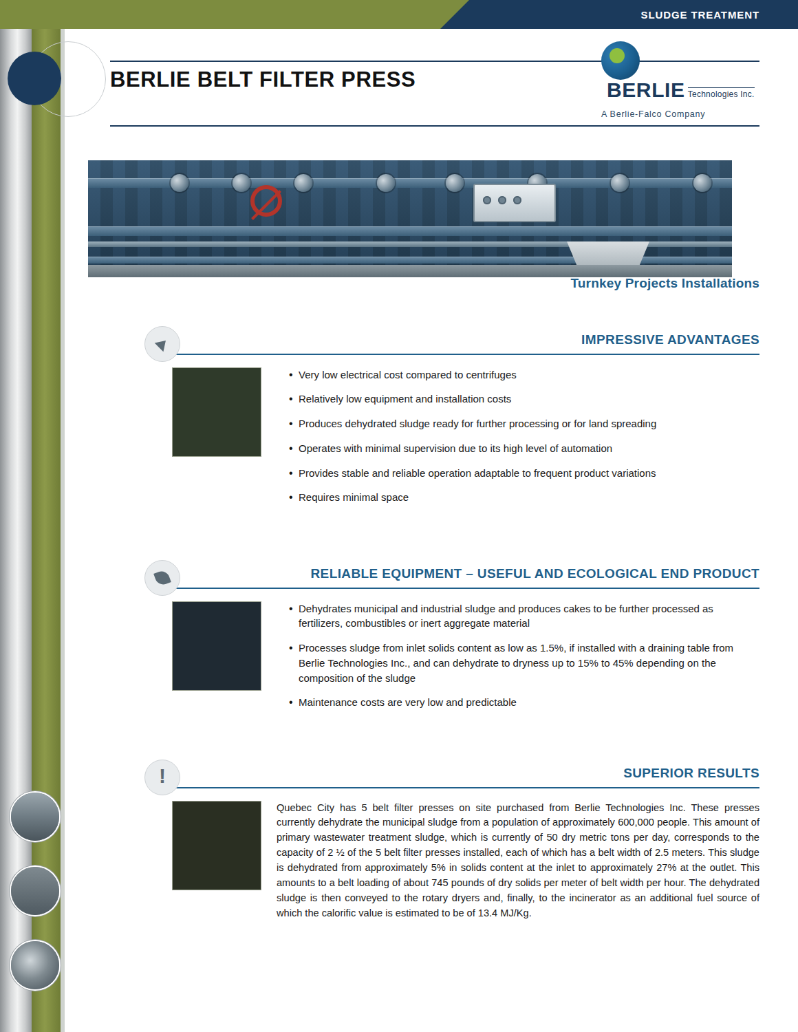SLUDGE TREATMENT
BERLIE BELT FILTER PRESS
BERLIE Technologies Inc.
A Berlie-Falco Company
Turnkey Projects Installations
IMPRESSIVE ADVANTAGES
Very low electrical cost compared to centrifuges
Relatively low equipment and installation costs
Produces dehydrated sludge ready for further processing or for land spreading
Operates with minimal supervision due to its high level of automation
Provides stable and reliable operation adaptable to frequent product variations
Requires minimal space
RELIABLE EQUIPMENT – USEFUL AND ECOLOGICAL END PRODUCT
Dehydrates municipal and industrial sludge and produces cakes to be further processed as fertilizers, combustibles or inert aggregate material
Processes sludge from inlet solids content as low as 1.5%, if installed with a draining table from Berlie Technologies Inc., and can dehydrate to dryness up to 15% to 45% depending on the composition of the sludge
Maintenance costs are very low and predictable
!
SUPERIOR RESULTS
Quebec City has 5 belt filter presses on site purchased from Berlie Technologies Inc. These presses currently dehydrate the municipal sludge from a population of approximately 600,000 people. This amount of primary wastewater treatment sludge, which is currently of 50 dry metric tons per day, corresponds to the capacity of 2 ½ of the 5 belt filter presses installed, each of which has a belt width of 2.5 meters. This sludge is dehydrated from approximately 5% in solids content at the inlet to approximately 27% at the outlet. This amounts to a belt loading of about 745 pounds of dry solids per meter of belt width per hour. The dehydrated sludge is then conveyed to the rotary dryers and, finally, to the incinerator as an additional fuel source of which the calorific value is estimated to be of 13.4 MJ/Kg.